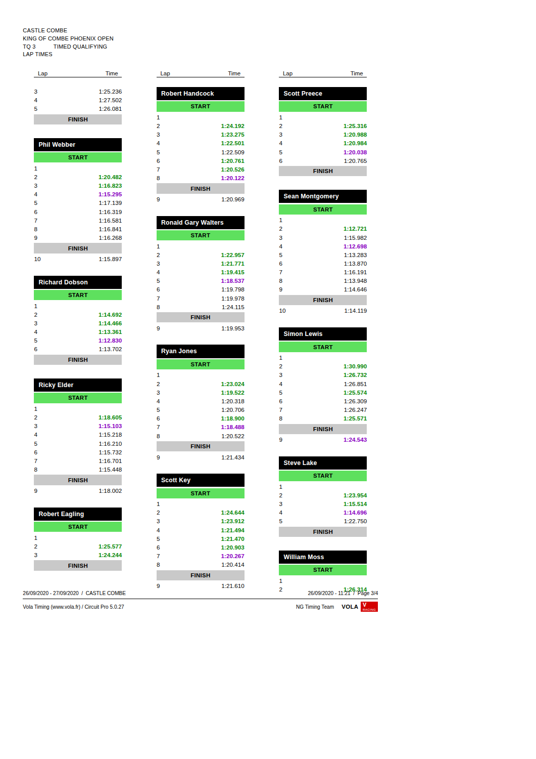CASTLE COMBE
KING OF COMBE PHOENIX OPEN
TQ 3 TIMED QUALIFYING
LAP TIMES
Lap Time
| 3 | 1:25.236 |
| 4 | 1:27.502 |
| 5 | 1:26.081 |
| FINISH |
Phil Webber
| START |
| 1 | |
| 2 | 1:20.482 |
| 3 | 1:16.823 |
| 4 | 1:15.295 |
| 5 | 1:17.139 |
| 6 | 1:16.319 |
| 7 | 1:16.581 |
| 8 | 1:16.841 |
| 9 | 1:16.268 |
| FINISH |
| 10 | 1:15.897 |
Richard Dobson
| START |
| 1 | |
| 2 | 1:14.692 |
| 3 | 1:14.466 |
| 4 | 1:13.361 |
| 5 | 1:12.830 |
| 6 | 1:13.702 |
| FINISH |
Ricky Elder
| START |
| 1 | |
| 2 | 1:18.605 |
| 3 | 1:15.103 |
| 4 | 1:15.218 |
| 5 | 1:16.210 |
| 6 | 1:15.732 |
| 7 | 1:16.701 |
| 8 | 1:15.448 |
| FINISH |
| 9 | 1:18.002 |
Robert Eagling
| START |
| 1 | |
| 2 | 1:25.577 |
| 3 | 1:24.244 |
| FINISH |
Lap Time
Robert Handcock
| START |
| 1 | |
| 2 | 1:24.192 |
| 3 | 1:23.275 |
| 4 | 1:22.501 |
| 5 | 1:22.509 |
| 6 | 1:20.761 |
| 7 | 1:20.526 |
| 8 | 1:20.122 |
| FINISH |
| 9 | 1:20.969 |
Ronald Gary Walters
| START |
| 1 | |
| 2 | 1:22.957 |
| 3 | 1:21.771 |
| 4 | 1:19.415 |
| 5 | 1:18.537 |
| 6 | 1:19.798 |
| 7 | 1:19.978 |
| 8 | 1:24.115 |
| FINISH |
| 9 | 1:19.953 |
Ryan Jones
| START |
| 1 | |
| 2 | 1:23.024 |
| 3 | 1:19.522 |
| 4 | 1:20.318 |
| 5 | 1:20.706 |
| 6 | 1:18.900 |
| 7 | 1:18.488 |
| 8 | 1:20.522 |
| FINISH |
| 9 | 1:21.434 |
Scott Key
| START |
| 1 | |
| 2 | 1:24.644 |
| 3 | 1:23.912 |
| 4 | 1:21.494 |
| 5 | 1:21.470 |
| 6 | 1:20.903 |
| 7 | 1:20.267 |
| 8 | 1:20.414 |
| FINISH |
| 9 | 1:21.610 |
Lap Time
Scott Preece
| START |
| 1 | |
| 2 | 1:25.316 |
| 3 | 1:20.988 |
| 4 | 1:20.984 |
| 5 | 1:20.038 |
| 6 | 1:20.765 |
| FINISH |
Sean Montgomery
| START |
| 1 | |
| 2 | 1:12.721 |
| 3 | 1:15.982 |
| 4 | 1:12.698 |
| 5 | 1:13.283 |
| 6 | 1:13.870 |
| 7 | 1:16.191 |
| 8 | 1:13.948 |
| 9 | 1:14.646 |
| FINISH |
| 10 | 1:14.119 |
Simon Lewis
| START |
| 1 | |
| 2 | 1:30.990 |
| 3 | 1:26.732 |
| 4 | 1:26.851 |
| 5 | 1:25.574 |
| 6 | 1:26.309 |
| 7 | 1:26.247 |
| 8 | 1:25.571 |
| FINISH |
| 9 | 1:24.543 |
Steve Lake
| START |
| 1 | |
| 2 | 1:23.954 |
| 3 | 1:15.514 |
| 4 | 1:14.696 |
| 5 | 1:22.750 |
| FINISH |
William Moss
| START |
| 1 | |
| 2 | 1:26.314 |
26/09/2020 - 27/09/2020 / CASTLE COMBE 26/09/2020 - 11:21 / Page 3/4
Vola Timing (www.vola.fr) / Circuit Pro 5.0.27 NG Timing Team VOLA VRACING